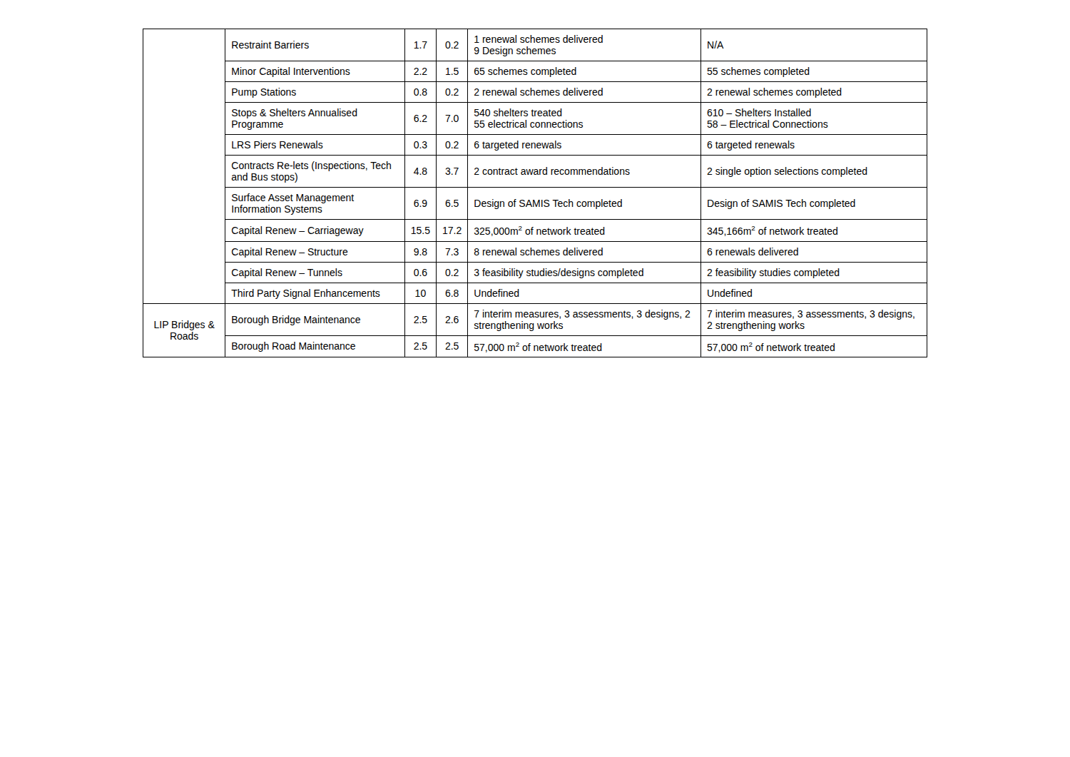| | Restraint Barriers | 1.7 | 0.2 | 1 renewal schemes delivered 9 Design schemes | N/A |
| Minor Capital Interventions | 2.2 | 1.5 | 65 schemes completed | 55 schemes completed |
| Pump Stations | 0.8 | 0.2 | 2 renewal schemes delivered | 2 renewal schemes completed |
| Stops & Shelters Annualised Programme | 6.2 | 7.0 | 540 shelters treated 55 electrical connections | 610 – Shelters Installed 58 – Electrical Connections |
| LRS Piers Renewals | 0.3 | 0.2 | 6 targeted renewals | 6 targeted renewals |
| Contracts Re-lets (Inspections, Tech and Bus stops) | 4.8 | 3.7 | 2 contract award recommendations | 2 single option selections completed |
| Surface Asset Management Information Systems | 6.9 | 6.5 | Design of SAMIS Tech completed | Design of SAMIS Tech completed |
| Capital Renew – Carriageway | 15.5 | 17.2 | 325,000m 2 of network treated | 345,166m 2 of network treated |
| Capital Renew – Structure | 9.8 | 7.3 | 8 renewal schemes delivered | 6 renewals delivered |
| Capital Renew – Tunnels | 0.6 | 0.2 | 3 feasibility studies/designs completed | 2 feasibility studies completed |
| Third Party Signal Enhancements | 10 | 6.8 | Undefined | Undefined |
| LIP Bridges & Roads | Borough Bridge Maintenance | 2.5 | 2.6 | 7 interim measures, 3 assessments, 3 designs, 2 strengthening works | 7 interim measures, 3 assessments, 3 designs, 2 strengthening works |
| Borough Road Maintenance | 2.5 | 2.5 | 57,000 m 2 of network treated | 57,000 m 2 of network treated |